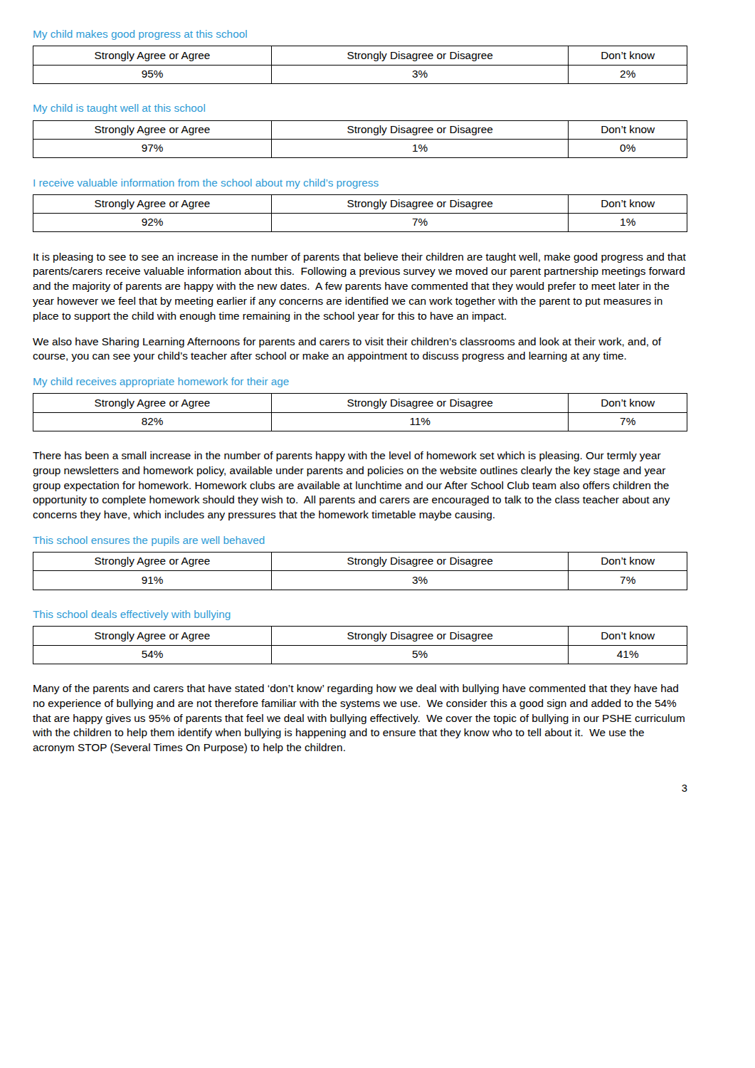My child makes good progress at this school
| Strongly Agree or Agree | Strongly Disagree or Disagree | Don’t know |
| 95% | 3% | 2% |
My child is taught well at this school
| Strongly Agree or Agree | Strongly Disagree or Disagree | Don’t know |
| 97% | 1% | 0% |
I receive valuable information from the school about my child’s progress
| Strongly Agree or Agree | Strongly Disagree or Disagree | Don’t know |
| 92% | 7% | 1% |
It is pleasing to see to see an increase in the number of parents that believe their children are taught well, make good progress and that parents/carers receive valuable information about this. Following a previous survey we moved our parent partnership meetings forward and the majority of parents are happy with the new dates. A few parents have commented that they would prefer to meet later in the year however we feel that by meeting earlier if any concerns are identified we can work together with the parent to put measures in place to support the child with enough time remaining in the school year for this to have an impact.
We also have Sharing Learning Afternoons for parents and carers to visit their children’s classrooms and look at their work, and, of course, you can see your child’s teacher after school or make an appointment to discuss progress and learning at any time.
My child receives appropriate homework for their age
| Strongly Agree or Agree | Strongly Disagree or Disagree | Don’t know |
| 82% | 11% | 7% |
There has been a small increase in the number of parents happy with the level of homework set which is pleasing. Our termly year group newsletters and homework policy, available under parents and policies on the website outlines clearly the key stage and year group expectation for homework. Homework clubs are available at lunchtime and our After School Club team also offers children the opportunity to complete homework should they wish to. All parents and carers are encouraged to talk to the class teacher about any concerns they have, which includes any pressures that the homework timetable maybe causing.
This school ensures the pupils are well behaved
| Strongly Agree or Agree | Strongly Disagree or Disagree | Don’t know |
| 91% | 3% | 7% |
This school deals effectively with bullying
| Strongly Agree or Agree | Strongly Disagree or Disagree | Don’t know |
| 54% | 5% | 41% |
Many of the parents and carers that have stated ‘don’t know’ regarding how we deal with bullying have commented that they have had no experience of bullying and are not therefore familiar with the systems we use. We consider this a good sign and added to the 54% that are happy gives us 95% of parents that feel we deal with bullying effectively. We cover the topic of bullying in our PSHE curriculum with the children to help them identify when bullying is happening and to ensure that they know who to tell about it. We use the acronym STOP (Several Times On Purpose) to help the children.
3